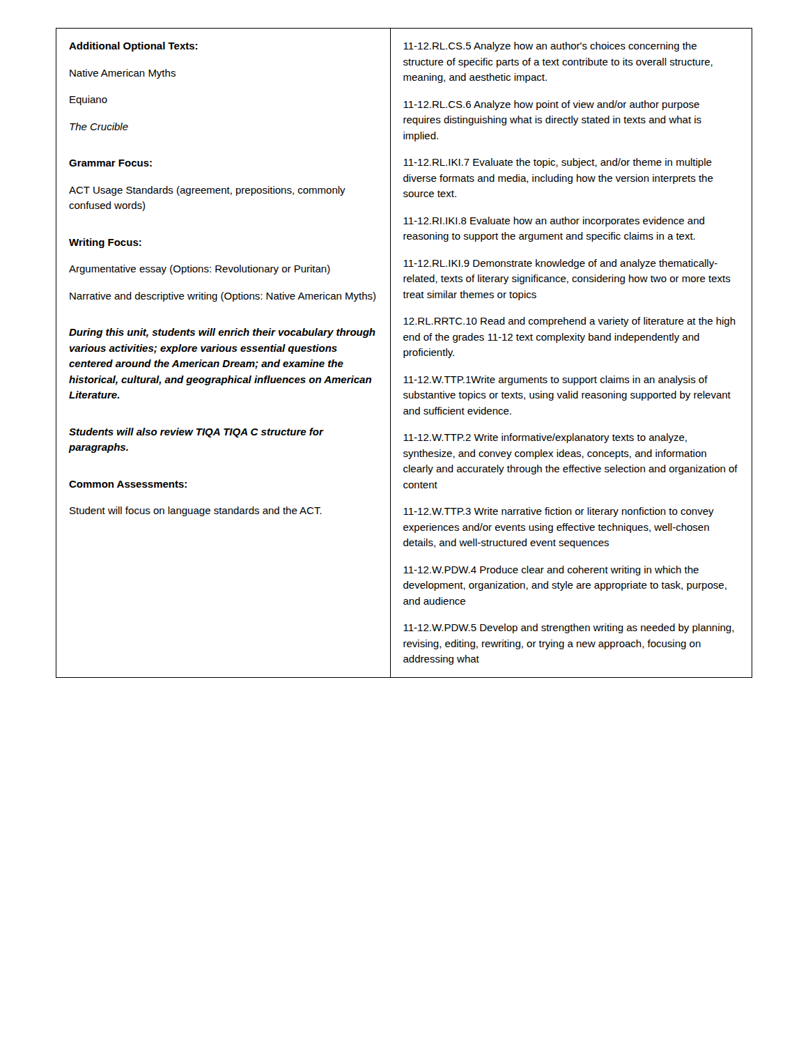| Additional Optional Texts: Native American Myths Equiano The Crucible Grammar Focus: ACT Usage Standards (agreement, prepositions, commonly confused words) Writing Focus: Argumentative essay (Options: Revolutionary or Puritan) Narrative and descriptive writing (Options: Native American Myths) During this unit, students will enrich their vocabulary through various activities; explore various essential questions centered around the American Dream; and examine the historical, cultural, and geographical influences on American Literature. Students will also review TIQA TIQA C structure for paragraphs. Common Assessments: Student will focus on language standards and the ACT. | 11-12.RL.CS.5 Analyze how an author's choices concerning the structure of specific parts of a text contribute to its overall structure, meaning, and aesthetic impact. 11-12.RL.CS.6 Analyze how point of view and/or author purpose requires distinguishing what is directly stated in texts and what is implied. 11-12.RL.IKI.7 Evaluate the topic, subject, and/or theme in multiple diverse formats and media, including how the version interprets the source text. 11-12.RI.IKI.8 Evaluate how an author incorporates evidence and reasoning to support the argument and specific claims in a text. 11-12.RL.IKI.9 Demonstrate knowledge of and analyze thematically-related, texts of literary significance, considering how two or more texts treat similar themes or topics 12.RL.RRTC.10 Read and comprehend a variety of literature at the high end of the grades 11-12 text complexity band independently and proficiently. 11-12.W.TTP.1Write arguments to support claims in an analysis of substantive topics or texts, using valid reasoning supported by relevant and sufficient evidence. 11-12.W.TTP.2 Write informative/explanatory texts to analyze, synthesize, and convey complex ideas, concepts, and information clearly and accurately through the effective selection and organization of content 11-12.W.TTP.3 Write narrative fiction or literary nonfiction to convey experiences and/or events using effective techniques, well-chosen details, and well-structured event sequences 11-12.W.PDW.4 Produce clear and coherent writing in which the development, organization, and style are appropriate to task, purpose, and audience 11-12.W.PDW.5 Develop and strengthen writing as needed by planning, revising, editing, rewriting, or trying a new approach, focusing on addressing what |